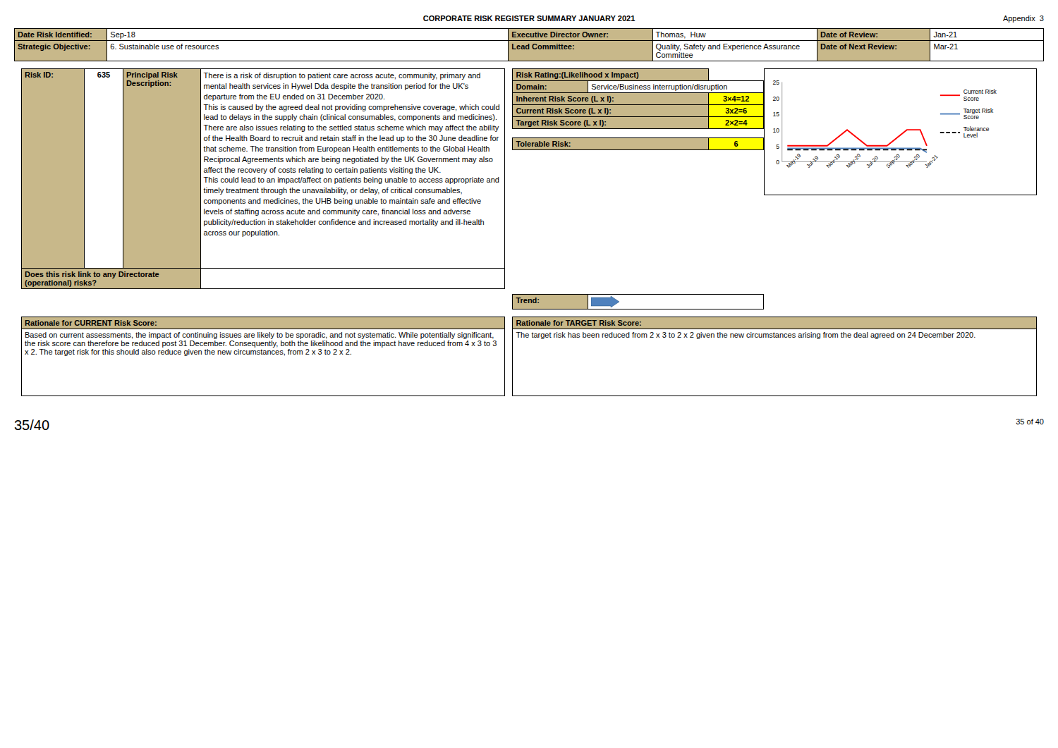CORPORATE RISK REGISTER SUMMARY JANUARY 2021 Appendix 3
| Date Risk Identified: | Sep-18 | Executive Director Owner: | Thomas, Huw | Date of Review: | Jan-21 |
| Strategic Objective: | 6. Sustainable use of resources | Lead Committee: | Quality, Safety and Experience Assurance Committee | Date of Next Review: | Mar-21 |
| / Risk ID: / 635 / Principal Risk Description: / There is a risk of disruption to patient care across acute, community, primary and mental health services in Hywel Dda despite the transition period for the UK's departure from the EU ended on 31 December 2020. This is caused by the agreed deal not providing comprehensive coverage, which could lead to delays in the supply chain (clinical consumables, components and medicines). There are also issues relating to the settled status scheme which may affect the ability of the Health Board to recruit and retain staff in the lead up to the 30 June deadline for that scheme. The transition from European Health entitlements to the Global Health Reciprocal Agreements which are being negotiated by the UK Government may also affect the recovery of costs relating to certain patients visiting the UK. This could lead to an impact/affect on patients being unable to access appropriate and timely treatment through the unavailability, or delay, of critical consumables, components and medicines, the UHB being unable to maintain safe and effective levels of staffing across acute and community care, financial loss and adverse publicity/reduction in stakeholder confidence and increased mortality and ill-health across our population. / / Does this risk link to any Directorate (operational) risks? / / | / / Risk Rating:(Likelihood x Impact) / / / Domain: / Service/Business interruption/disruption / / Inherent Risk Score (L x I): / 3×4=12 / / Current Risk Score (L x I): / 3x2=6 / / Target Risk Score (L x I): / 2×2=4 / / Tolerable Risk: / 6 / / Trend: / / / 25 20 15 10 5 0 May-19 Jul-19 Nov-19 May-20 Jul-20 Sep-20 Nov-20 Jan-21 Current Risk Score Target Risk Score Tolerance Level / |
| / Rationale for CURRENT Risk Score: / / Based on current assessments, the impact of continuing issues are likely to be sporadic, and not systematic. While potentially significant, the risk score can therefore be reduced post 31 December. Consequently, both the likelihood and the impact have reduced from 4 x 3 to 3 x 2. The target risk for this should also reduce given the new circumstances, from 2 x 3 to 2 x 2. / | / Rationale for TARGET Risk Score: / / The target risk has been reduced from 2 x 3 to 2 x 2 given the new circumstances arising from the deal agreed on 24 December 2020. / |
35/40 35 of 40